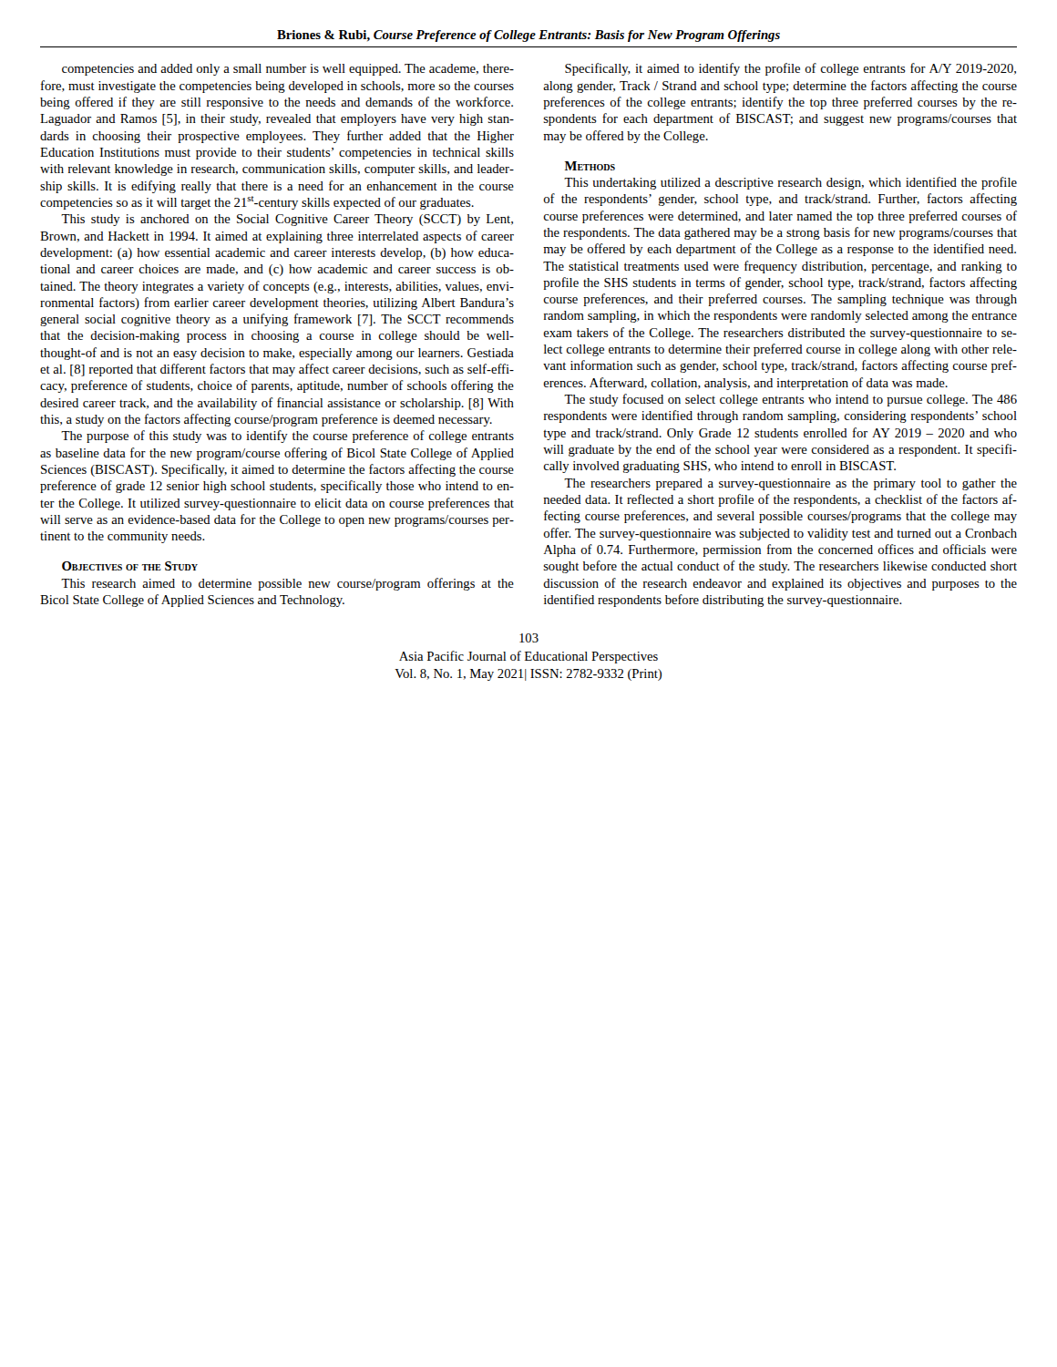Briones & Rubi, Course Preference of College Entrants: Basis for New Program Offerings
competencies and added only a small number is well equipped. The academe, therefore, must investigate the competencies being developed in schools, more so the courses being offered if they are still responsive to the needs and demands of the workforce. Laguador and Ramos [5], in their study, revealed that employers have very high standards in choosing their prospective employees. They further added that the Higher Education Institutions must provide to their students’ competencies in technical skills with relevant knowledge in research, communication skills, computer skills, and leadership skills. It is edifying really that there is a need for an enhancement in the course competencies so as it will target the 21st-century skills expected of our graduates.
This study is anchored on the Social Cognitive Career Theory (SCCT) by Lent, Brown, and Hackett in 1994. It aimed at explaining three interrelated aspects of career development: (a) how essential academic and career interests develop, (b) how educational and career choices are made, and (c) how academic and career success is obtained. The theory integrates a variety of concepts (e.g., interests, abilities, values, environmental factors) from earlier career development theories, utilizing Albert Bandura’s general social cognitive theory as a unifying framework [7]. The SCCT recommends that the decision-making process in choosing a course in college should be well-thought-of and is not an easy decision to make, especially among our learners. Gestiada et al. [8] reported that different factors that may affect career decisions, such as self-efficacy, preference of students, choice of parents, aptitude, number of schools offering the desired career track, and the availability of financial assistance or scholarship. [8] With this, a study on the factors affecting course/program preference is deemed necessary.
The purpose of this study was to identify the course preference of college entrants as baseline data for the new program/course offering of Bicol State College of Applied Sciences (BISCAST). Specifically, it aimed to determine the factors affecting the course preference of grade 12 senior high school students, specifically those who intend to enter the College. It utilized survey-questionnaire to elicit data on course preferences that will serve as an evidence-based data for the College to open new programs/courses pertinent to the community needs.
Objectives of the Study
This research aimed to determine possible new course/program offerings at the Bicol State College of Applied Sciences and Technology.
Specifically, it aimed to identify the profile of college entrants for A/Y 2019-2020, along gender, Track / Strand and school type; determine the factors affecting the course preferences of the college entrants; identify the top three preferred courses by the respondents for each department of BISCAST; and suggest new programs/courses that may be offered by the College.
Methods
This undertaking utilized a descriptive research design, which identified the profile of the respondents’ gender, school type, and track/strand. Further, factors affecting course preferences were determined, and later named the top three preferred courses of the respondents. The data gathered may be a strong basis for new programs/courses that may be offered by each department of the College as a response to the identified need. The statistical treatments used were frequency distribution, percentage, and ranking to profile the SHS students in terms of gender, school type, track/strand, factors affecting course preferences, and their preferred courses. The sampling technique was through random sampling, in which the respondents were randomly selected among the entrance exam takers of the College. The researchers distributed the survey-questionnaire to select college entrants to determine their preferred course in college along with other relevant information such as gender, school type, track/strand, factors affecting course preferences. Afterward, collation, analysis, and interpretation of data was made.
The study focused on select college entrants who intend to pursue college. The 486 respondents were identified through random sampling, considering respondents’ school type and track/strand. Only Grade 12 students enrolled for AY 2019 – 2020 and who will graduate by the end of the school year were considered as a respondent. It specifically involved graduating SHS, who intend to enroll in BISCAST.
The researchers prepared a survey-questionnaire as the primary tool to gather the needed data. It reflected a short profile of the respondents, a checklist of the factors affecting course preferences, and several possible courses/programs that the college may offer. The survey-questionnaire was subjected to validity test and turned out a Cronbach Alpha of 0.74. Furthermore, permission from the concerned offices and officials were sought before the actual conduct of the study. The researchers likewise conducted short discussion of the research endeavor and explained its objectives and purposes to the identified respondents before distributing the survey-questionnaire.
103 Asia Pacific Journal of Educational Perspectives
Vol. 8, No. 1, May 2021| ISSN: 2782-9332 (Print)